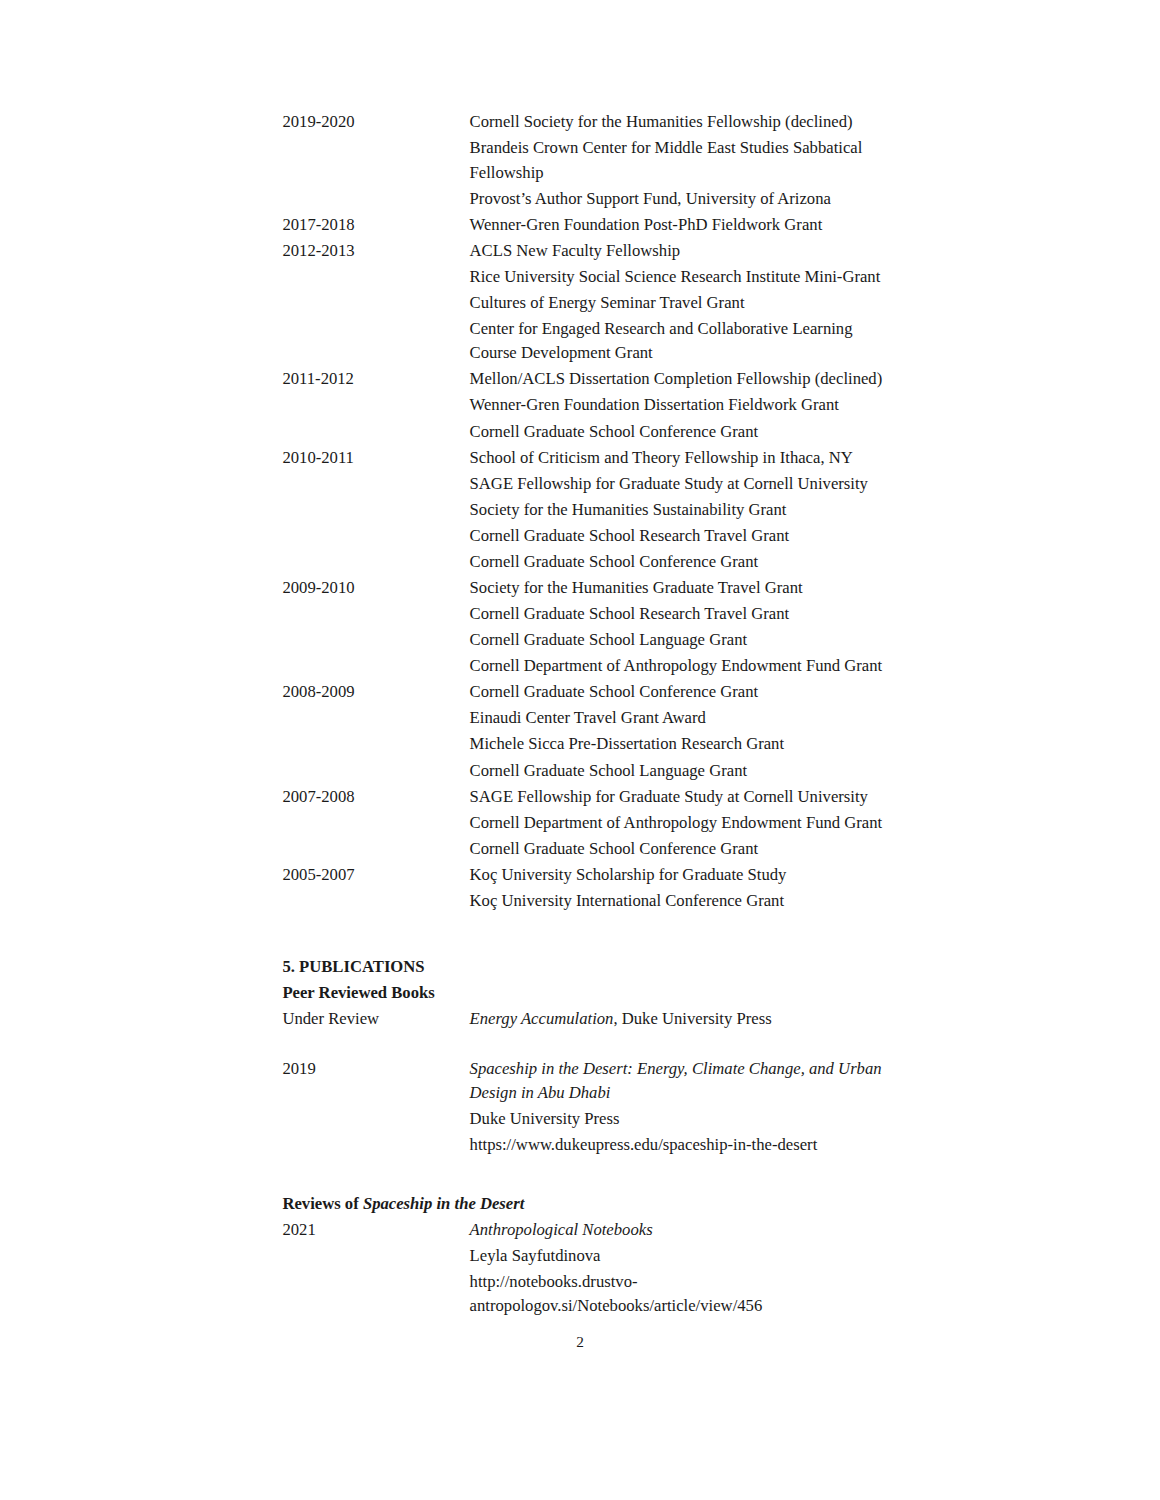| 2019-2020 | Cornell Society for the Humanities Fellowship (declined) |
| | Brandeis Crown Center for Middle East Studies Sabbatical Fellowship |
| | Provost’s Author Support Fund, University of Arizona |
| 2017-2018 | Wenner-Gren Foundation Post-PhD Fieldwork Grant |
| 2012-2013 | ACLS New Faculty Fellowship |
| | Rice University Social Science Research Institute Mini-Grant |
| | Cultures of Energy Seminar Travel Grant |
| | Center for Engaged Research and Collaborative Learning Course Development Grant |
| 2011-2012 | Mellon/ACLS Dissertation Completion Fellowship (declined) |
| | Wenner-Gren Foundation Dissertation Fieldwork Grant |
| | Cornell Graduate School Conference Grant |
| 2010-2011 | School of Criticism and Theory Fellowship in Ithaca, NY |
| | SAGE Fellowship for Graduate Study at Cornell University |
| | Society for the Humanities Sustainability Grant |
| | Cornell Graduate School Research Travel Grant |
| | Cornell Graduate School Conference Grant |
| 2009-2010 | Society for the Humanities Graduate Travel Grant |
| | Cornell Graduate School Research Travel Grant |
| | Cornell Graduate School Language Grant |
| | Cornell Department of Anthropology Endowment Fund Grant |
| 2008-2009 | Cornell Graduate School Conference Grant |
| | Einaudi Center Travel Grant Award |
| | Michele Sicca Pre-Dissertation Research Grant |
| | Cornell Graduate School Language Grant |
| 2007-2008 | SAGE Fellowship for Graduate Study at Cornell University |
| | Cornell Department of Anthropology Endowment Fund Grant |
| | Cornell Graduate School Conference Grant |
| 2005-2007 | Koç University Scholarship for Graduate Study |
| | Koç University International Conference Grant |
5. PUBLICATIONS
Peer Reviewed Books
| Under Review | Energy Accumulation , Duke University Press |
| 2019 | Spaceship in the Desert: Energy, Climate Change, and Urban Design in Abu Dhabi |
| | Duke University Press |
| | https://www.dukeupress.edu/spaceship-in-the-desert |
Reviews of Spaceship in the Desert
| 2021 | Anthropological Notebooks |
| | Leyla Sayfutdinova |
| | http://notebooks.drustvo-antropologov.si/Notebooks/article/view/456 |
2